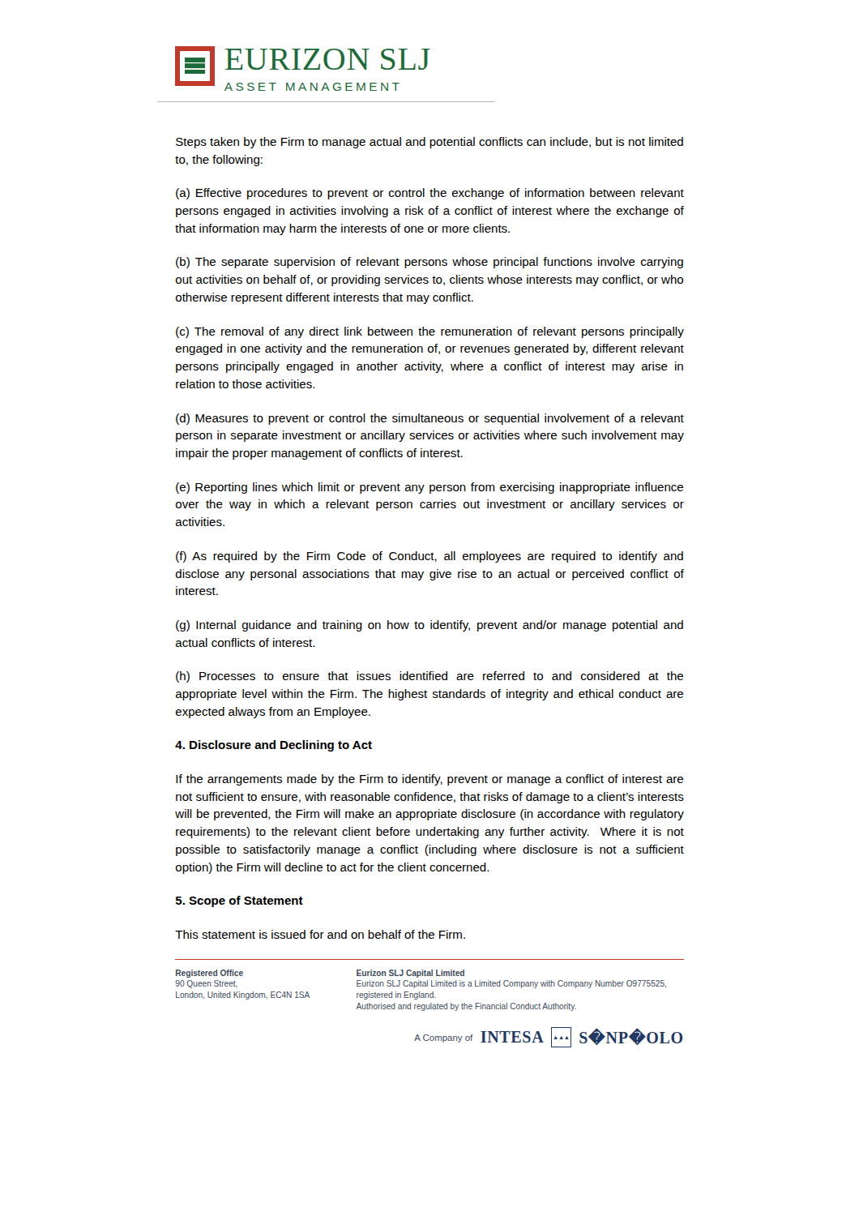EURIZON SLJ ASSET MANAGEMENT
Steps taken by the Firm to manage actual and potential conflicts can include, but is not limited to, the following:
(a) Effective procedures to prevent or control the exchange of information between relevant persons engaged in activities involving a risk of a conflict of interest where the exchange of that information may harm the interests of one or more clients.
(b) The separate supervision of relevant persons whose principal functions involve carrying out activities on behalf of, or providing services to, clients whose interests may conflict, or who otherwise represent different interests that may conflict.
(c) The removal of any direct link between the remuneration of relevant persons principally engaged in one activity and the remuneration of, or revenues generated by, different relevant persons principally engaged in another activity, where a conflict of interest may arise in relation to those activities.
(d) Measures to prevent or control the simultaneous or sequential involvement of a relevant person in separate investment or ancillary services or activities where such involvement may impair the proper management of conflicts of interest.
(e) Reporting lines which limit or prevent any person from exercising inappropriate influence over the way in which a relevant person carries out investment or ancillary services or activities.
(f) As required by the Firm Code of Conduct, all employees are required to identify and disclose any personal associations that may give rise to an actual or perceived conflict of interest.
(g) Internal guidance and training on how to identify, prevent and/or manage potential and actual conflicts of interest.
(h) Processes to ensure that issues identified are referred to and considered at the appropriate level within the Firm. The highest standards of integrity and ethical conduct are expected always from an Employee.
4. Disclosure and Declining to Act
If the arrangements made by the Firm to identify, prevent or manage a conflict of interest are not sufficient to ensure, with reasonable confidence, that risks of damage to a client’s interests will be prevented, the Firm will make an appropriate disclosure (in accordance with regulatory requirements) to the relevant client before undertaking any further activity. Where it is not possible to satisfactorily manage a conflict (including where disclosure is not a sufficient option) the Firm will decline to act for the client concerned.
5. Scope of Statement
This statement is issued for and on behalf of the Firm.
Registered Office
90 Queen Street,
London, United Kingdom, EC4N 1SA
Eurizon SLJ Capital Limited
Eurizon SLJ Capital Limited is a Limited Company with Company Number O9775525, registered in England.
Authorised and regulated by the Financial Conduct Authority.
A Company of INTESA ▲▲▲ S�NP�OLO